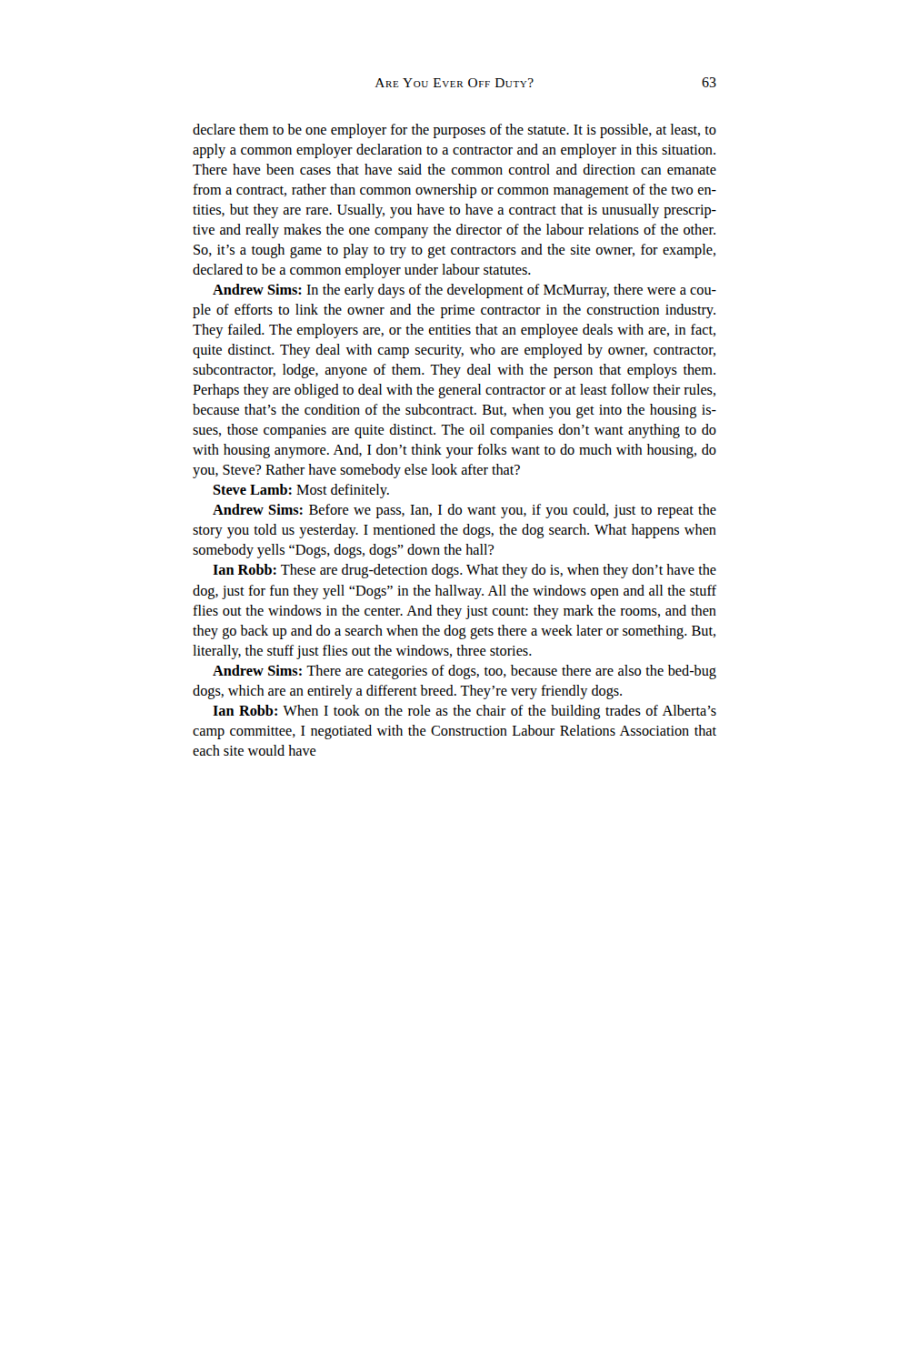Are You Ever Off Duty? 63
declare them to be one employer for the purposes of the statute. It is possible, at least, to apply a common employer declaration to a contractor and an employer in this situation. There have been cases that have said the common control and direction can emanate from a contract, rather than common ownership or common management of the two entities, but they are rare. Usually, you have to have a contract that is unusually prescriptive and really makes the one company the director of the labour relations of the other. So, it’s a tough game to play to try to get contractors and the site owner, for example, declared to be a common employer under labour statutes.
Andrew Sims: In the early days of the development of McMurray, there were a couple of efforts to link the owner and the prime contractor in the construction industry. They failed. The employers are, or the entities that an employee deals with are, in fact, quite distinct. They deal with camp security, who are employed by owner, contractor, subcontractor, lodge, anyone of them. They deal with the person that employs them. Perhaps they are obliged to deal with the general contractor or at least follow their rules, because that’s the condition of the subcontract. But, when you get into the housing issues, those companies are quite distinct. The oil companies don’t want anything to do with housing anymore. And, I don’t think your folks want to do much with housing, do you, Steve? Rather have somebody else look after that?
Steve Lamb: Most definitely.
Andrew Sims: Before we pass, Ian, I do want you, if you could, just to repeat the story you told us yesterday. I mentioned the dogs, the dog search. What happens when somebody yells “Dogs, dogs, dogs” down the hall?
Ian Robb: These are drug-detection dogs. What they do is, when they don’t have the dog, just for fun they yell “Dogs” in the hallway. All the windows open and all the stuff flies out the windows in the center. And they just count: they mark the rooms, and then they go back up and do a search when the dog gets there a week later or something. But, literally, the stuff just flies out the windows, three stories.
Andrew Sims: There are categories of dogs, too, because there are also the bed-bug dogs, which are an entirely a different breed. They’re very friendly dogs.
Ian Robb: When I took on the role as the chair of the building trades of Alberta’s camp committee, I negotiated with the Construction Labour Relations Association that each site would have